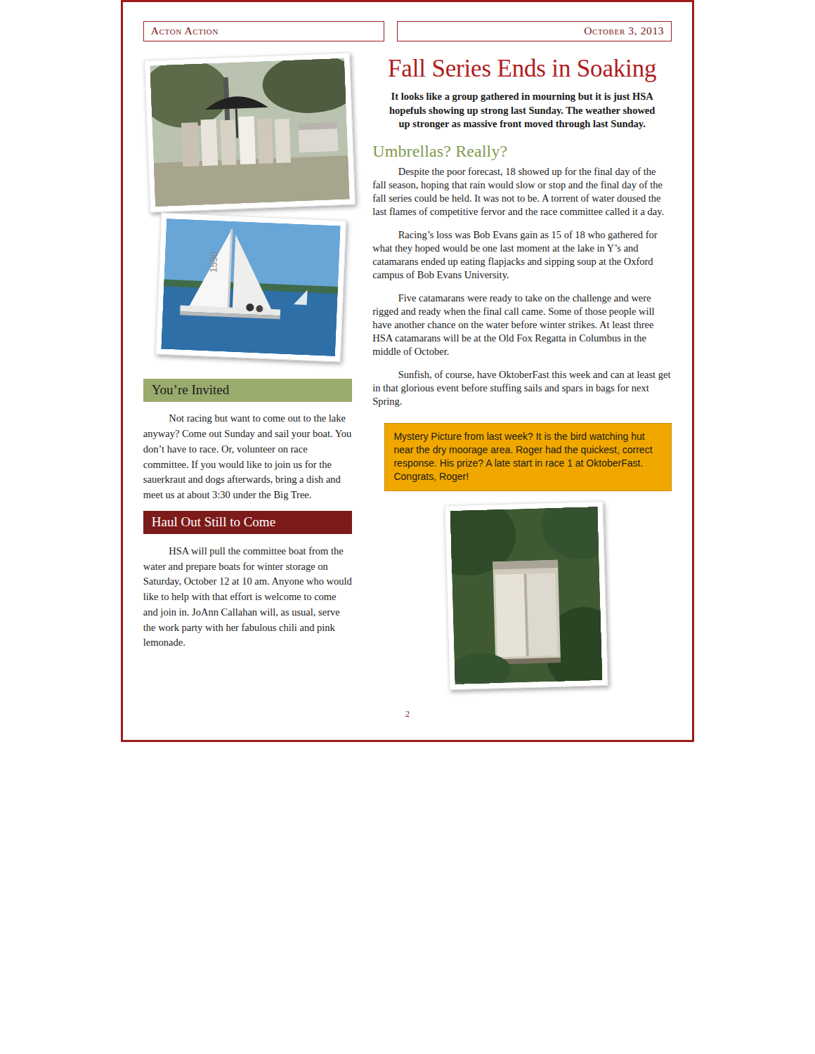Acton Action
October 3, 2013
You’re Invited
Not racing but want to come out to the lake anyway? Come out Sunday and sail your boat. You don’t have to race. Or, volunteer on race committee. If you would like to join us for the sauerkraut and dogs afterwards, bring a dish and meet us at about 3:30 under the Big Tree.
Haul Out Still to Come
HSA will pull the committee boat from the water and prepare boats for winter storage on Saturday, October 12 at 10 am. Anyone who would like to help with that effort is welcome to come and join in. JoAnn Callahan will, as usual, serve the work party with her fabulous chili and pink lemonade.
Fall Series Ends in Soaking
It looks like a group gathered in mourning but it is just HSA hopefuls showing up strong last Sunday. The weather showed up stronger as massive front moved through last Sunday.
Umbrellas? Really?
Despite the poor forecast, 18 showed up for the final day of the fall season, hoping that rain would slow or stop and the final day of the fall series could be held. It was not to be. A torrent of water doused the last flames of competitive fervor and the race committee called it a day.
Racing’s loss was Bob Evans gain as 15 of 18 who gathered for what they hoped would be one last moment at the lake in Y’s and catamarans ended up eating flapjacks and sipping soup at the Oxford campus of Bob Evans University.
Five catamarans were ready to take on the challenge and were rigged and ready when the final call came. Some of those people will have another chance on the water before winter strikes. At least three HSA catamarans will be at the Old Fox Regatta in Columbus in the middle of October.
Sunfish, of course, have OktoberFast this week and can at least get in that glorious event before stuffing sails and spars in bags for next Spring.
Mystery Picture from last week? It is the bird watching hut near the dry moorage area. Roger had the quickest, correct response. His prize? A late start in race 1 at OktoberFast. Congrats, Roger!
2